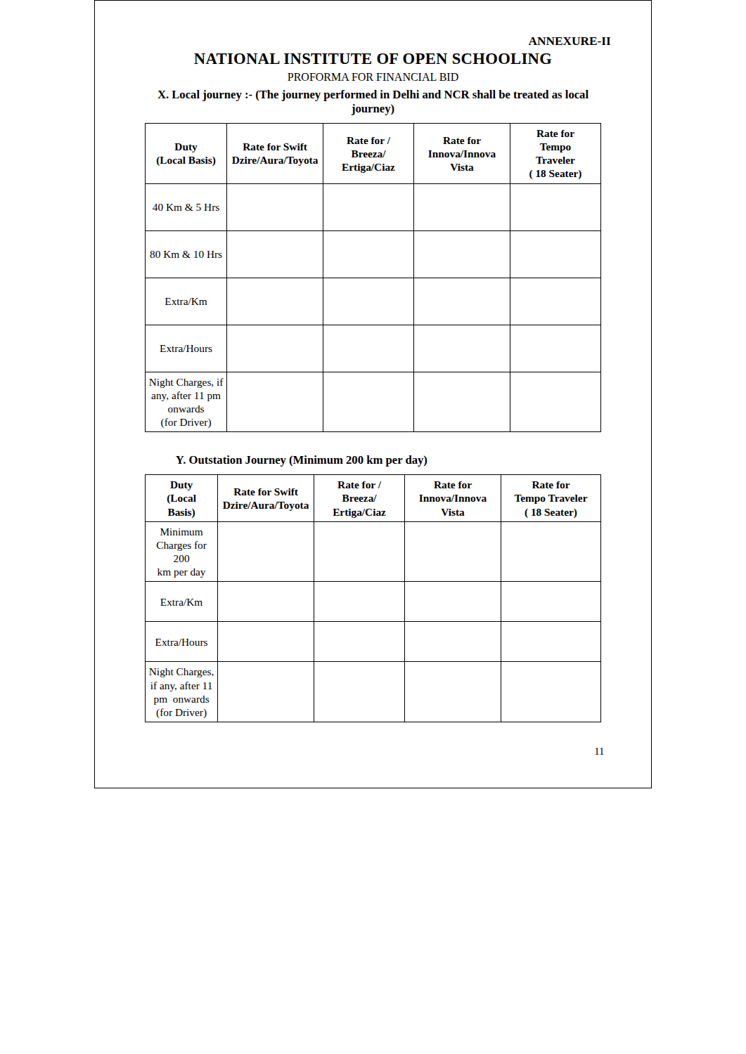ANNEXURE-II
NATIONAL INSTITUTE OF OPEN SCHOOLING
PROFORMA FOR FINANCIAL BID
X. Local journey :- (The journey performed in Delhi and NCR shall be treated as local journey)
| Duty (Local Basis) | Rate for Swift Dzire/Aura/Toyota | Rate for / Breeza/ Ertiga/Ciaz | Rate for Innova/Innova Vista | Rate for Tempo Traveler ( 18 Seater) |
| --- | --- | --- | --- | --- |
| 40 Km & 5 Hrs | | | | |
| 80 Km & 10 Hrs | | | | |
| Extra/Km | | | | |
| Extra/Hours | | | | |
| Night Charges, if any, after 11 pm onwards (for Driver) | | | | |
Y. Outstation Journey (Minimum 200 km per day)
| Duty (Local Basis) | Rate for Swift Dzire/Aura/Toyota | Rate for / Breeza/ Ertiga/Ciaz | Rate for Innova/Innova Vista | Rate for Tempo Traveler ( 18 Seater) |
| --- | --- | --- | --- | --- |
| Minimum Charges for 200 km per day | | | | |
| Extra/Km | | | | |
| Extra/Hours | | | | |
| Night Charges, if any, after 11 pm onwards (for Driver) | | | | |
11